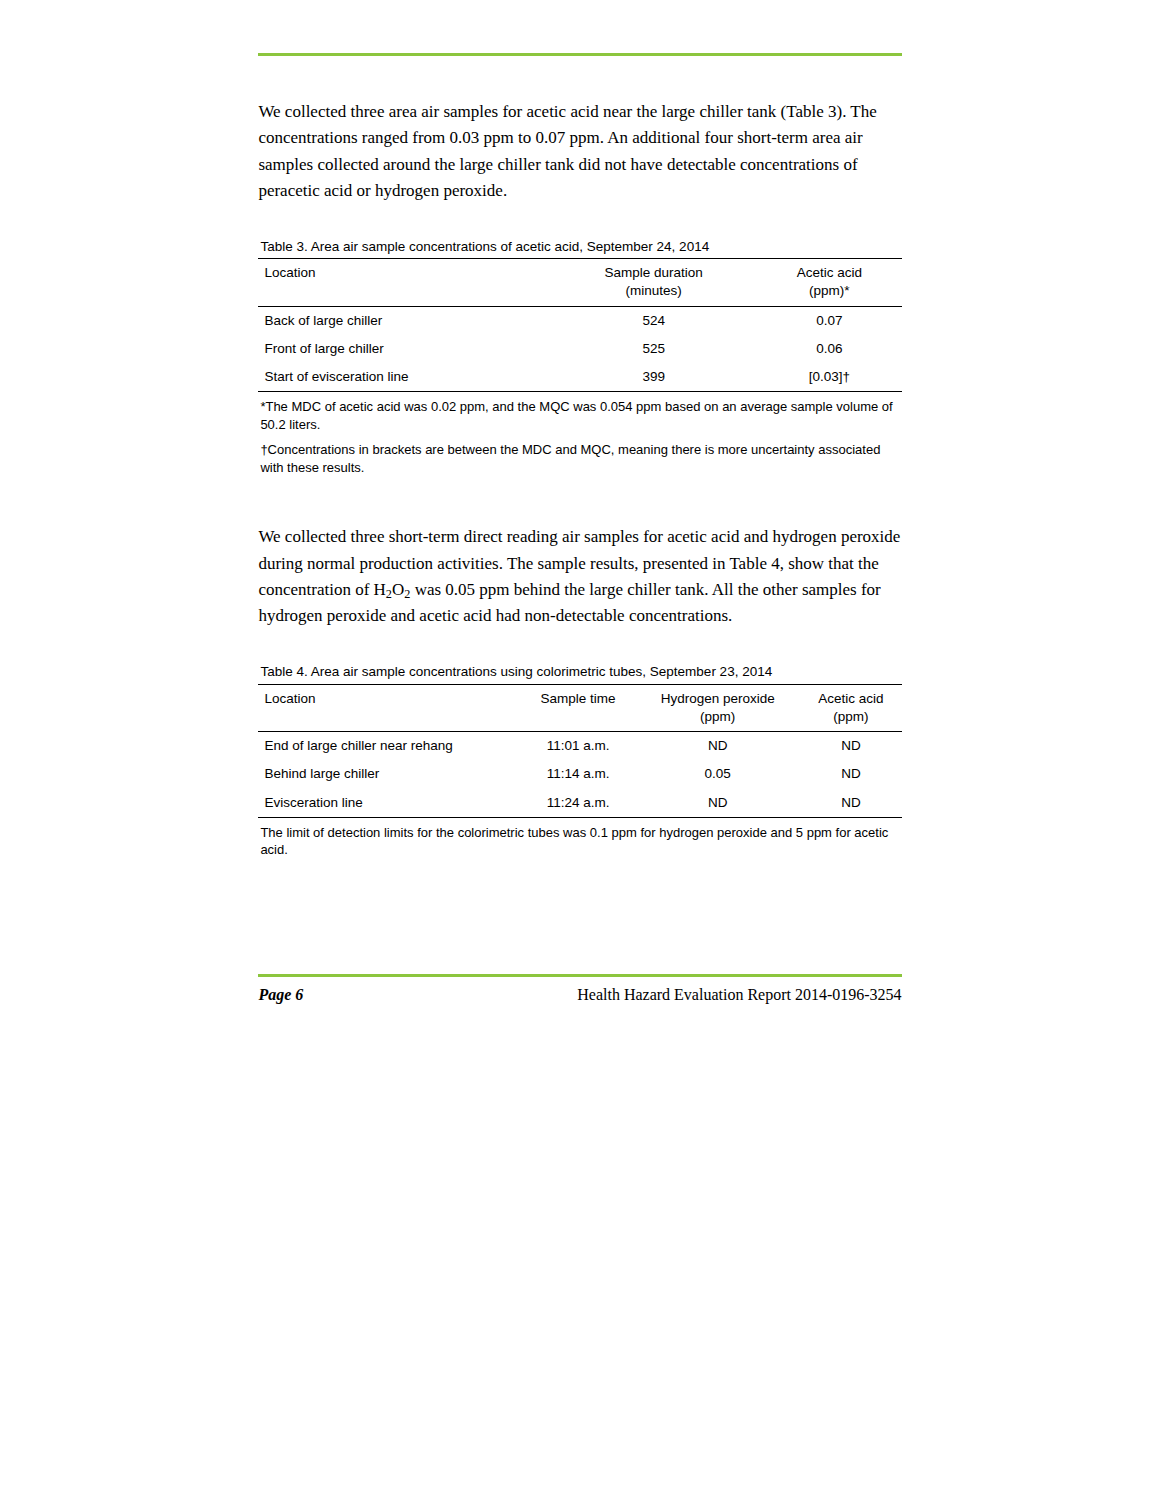We collected three area air samples for acetic acid near the large chiller tank (Table 3). The concentrations ranged from 0.03 ppm to 0.07 ppm. An additional four short-term area air samples collected around the large chiller tank did not have detectable concentrations of peracetic acid or hydrogen peroxide.
Table 3. Area air sample concentrations of acetic acid, September 24, 2014
| Location | Sample duration (minutes) | Acetic acid (ppm)* |
| --- | --- | --- |
| Back of large chiller | 524 | 0.07 |
| Front of large chiller | 525 | 0.06 |
| Start of evisceration line | 399 | [0.03]† |
*The MDC of acetic acid was 0.02 ppm, and the MQC was 0.054 ppm based on an average sample volume of 50.2 liters.
†Concentrations in brackets are between the MDC and MQC, meaning there is more uncertainty associated with these results.
We collected three short-term direct reading air samples for acetic acid and hydrogen peroxide during normal production activities. The sample results, presented in Table 4, show that the concentration of H2O2 was 0.05 ppm behind the large chiller tank. All the other samples for hydrogen peroxide and acetic acid had non-detectable concentrations.
Table 4. Area air sample concentrations using colorimetric tubes, September 23, 2014
| Location | Sample time | Hydrogen peroxide (ppm) | Acetic acid (ppm) |
| --- | --- | --- | --- |
| End of large chiller near rehang | 11:01 a.m. | ND | ND |
| Behind large chiller | 11:14 a.m. | 0.05 | ND |
| Evisceration line | 11:24 a.m. | ND | ND |
The limit of detection limits for the colorimetric tubes was 0.1 ppm for hydrogen peroxide and 5 ppm for acetic acid.
Page 6 Health Hazard Evaluation Report 2014-0196-3254